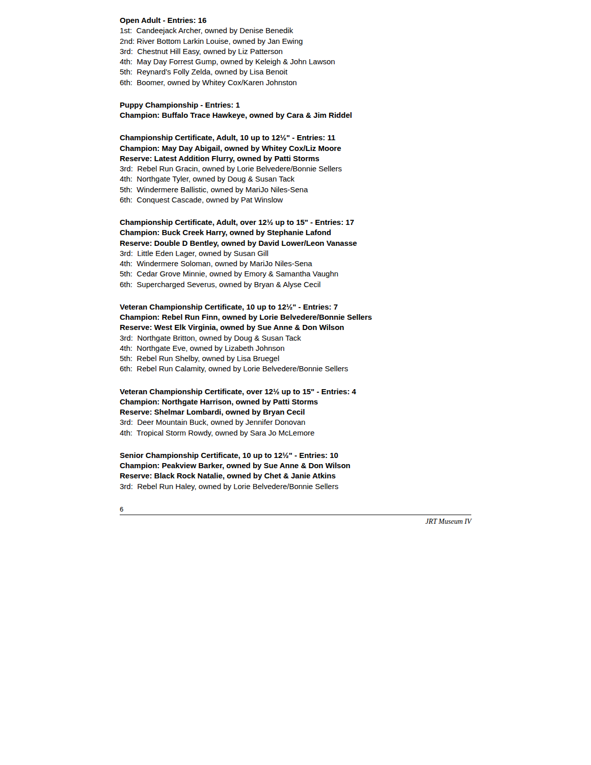Open Adult - Entries: 16
1st: Candeejack Archer, owned by Denise Benedik
2nd: River Bottom Larkin Louise, owned by Jan Ewing
3rd: Chestnut Hill Easy, owned by Liz Patterson
4th: May Day Forrest Gump, owned by Keleigh & John Lawson
5th: Reynard’s Folly Zelda, owned by Lisa Benoit
6th: Boomer, owned by Whitey Cox/Karen Johnston
Puppy Championship - Entries: 1
Champion: Buffalo Trace Hawkeye, owned by Cara & Jim Riddel
Championship Certificate, Adult, 10 up to 12½" - Entries: 11
Champion: May Day Abigail, owned by Whitey Cox/Liz Moore
Reserve: Latest Addition Flurry, owned by Patti Storms
3rd: Rebel Run Gracin, owned by Lorie Belvedere/Bonnie Sellers
4th: Northgate Tyler, owned by Doug & Susan Tack
5th: Windermere Ballistic, owned by MariJo Niles-Sena
6th: Conquest Cascade, owned by Pat Winslow
Championship Certificate, Adult, over 12½ up to 15" - Entries: 17
Champion: Buck Creek Harry, owned by Stephanie Lafond
Reserve: Double D Bentley, owned by David Lower/Leon Vanasse
3rd: Little Eden Lager, owned by Susan Gill
4th: Windermere Soloman, owned by MariJo Niles-Sena
5th: Cedar Grove Minnie, owned by Emory & Samantha Vaughn
6th: Supercharged Severus, owned by Bryan & Alyse Cecil
Veteran Championship Certificate, 10 up to 12½" - Entries: 7
Champion: Rebel Run Finn, owned by Lorie Belvedere/Bonnie Sellers
Reserve: West Elk Virginia, owned by Sue Anne & Don Wilson
3rd: Northgate Britton, owned by Doug & Susan Tack
4th: Northgate Eve, owned by Lizabeth Johnson
5th: Rebel Run Shelby, owned by Lisa Bruegel
6th: Rebel Run Calamity, owned by Lorie Belvedere/Bonnie Sellers
Veteran Championship Certificate, over 12½ up to 15" - Entries: 4
Champion: Northgate Harrison, owned by Patti Storms
Reserve: Shelmar Lombardi, owned by Bryan Cecil
3rd: Deer Mountain Buck, owned by Jennifer Donovan
4th: Tropical Storm Rowdy, owned by Sara Jo McLemore
Senior Championship Certificate, 10 up to 12½" - Entries: 10
Champion: Peakview Barker, owned by Sue Anne & Don Wilson
Reserve: Black Rock Natalie, owned by Chet & Janie Atkins
3rd: Rebel Run Haley, owned by Lorie Belvedere/Bonnie Sellers
6
JRT Museum IV